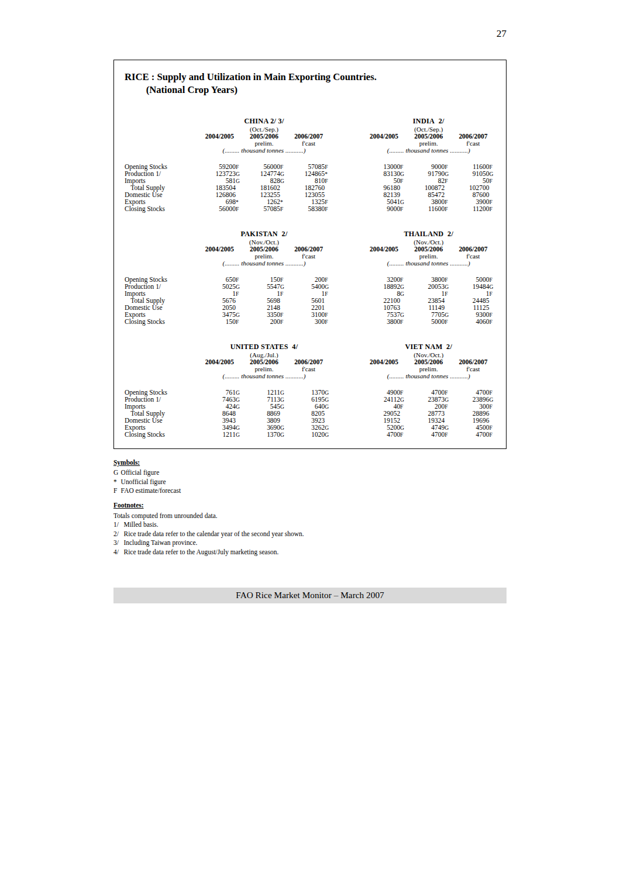27
RICE : Supply and Utilization in Main Exporting Countries. (National Crop Years)
| | CHINA 2/ 3/ | | INDIA 2/ |
| | (Oct./Sep.) | | (Oct./Sep.) |
| | 2004/2005 | 2005/2006 | 2006/2007 | | 2004/2005 | 2005/2006 | 2006/2007 |
| | | prelim. | f'cast | | | prelim. | f'cast |
| | (......... thousand tonnes ...........) | | (......... thousand tonnes ...........) |
| Opening Stocks | 59200 | F | 56000 | F | 57085 | F | | 13000 | F | 9000 | F | 11600 | F |
| Production 1/ | 123723 | G | 124774 | G | 124865 | * | | 83130 | G | 91790 | G | 91050 | G |
| Imports | 581 | G | 828 | G | 810 | F | | 50 | F | 82 | F | 50 | F |
| Total Supply | 183504 | | 181602 | | 182760 | | | 96180 | | 100872 | | 102700 | |
| Domestic Use | 126806 | | 123255 | | 123055 | | | 82139 | | 85472 | | 87600 | |
| Exports | 698 | * | 1262 | * | 1325 | F | | 5041 | G | 3800 | F | 3900 | F |
| Closing Stocks | 56000 | F | 57085 | F | 58380 | F | | 9000 | F | 11600 | F | 11200 | F |
| | PAKISTAN 2/ | | THAILAND 2/ |
| | (Nov./Oct.) | | (Nov./Oct.) |
| | 2004/2005 | 2005/2006 | 2006/2007 | | 2004/2005 | 2005/2006 | 2006/2007 |
| | | prelim. | f'cast | | | prelim. | f'cast |
| | (......... thousand tonnes ...........) | | (......... thousand tonnes ...........) |
| Opening Stocks | 650 | F | 150 | F | 200 | F | | 3200 | F | 3800 | F | 5000 | F |
| Production 1/ | 5025 | G | 5547 | G | 5400 | G | | 18892 | G | 20053 | G | 19484 | G |
| Imports | 1 | F | 1 | F | 1 | F | | 8 | G | 1 | F | 1 | F |
| Total Supply | 5676 | | 5698 | | 5601 | | | 22100 | | 23854 | | 24485 | |
| Domestic Use | 2050 | | 2148 | | 2201 | | | 10763 | | 11149 | | 11125 | |
| Exports | 3475 | G | 3350 | F | 3100 | F | | 7537 | G | 7705 | G | 9300 | F |
| Closing Stocks | 150 | F | 200 | F | 300 | F | | 3800 | F | 5000 | F | 4060 | F |
| | UNITED STATES 4/ | | VIET NAM 2/ |
| | (Aug./Jul.) | | (Nov./Oct.) |
| | 2004/2005 | 2005/2006 | 2006/2007 | | 2004/2005 | 2005/2006 | 2006/2007 |
| | | prelim. | f'cast | | | prelim. | f'cast |
| | (......... thousand tonnes ...........) | | (......... thousand tonnes ...........) |
| Opening Stocks | 761 | G | 1211 | G | 1370 | G | | 4900 | F | 4700 | F | 4700 | F |
| Production 1/ | 7463 | G | 7113 | G | 6195 | G | | 24112 | G | 23873 | G | 23896 | G |
| Imports | 424 | G | 545 | G | 640 | G | | 40 | F | 200 | F | 300 | F |
| Total Supply | 8648 | | 8869 | | 8205 | | | 29052 | | 28773 | | 28896 | |
| Domestic Use | 3943 | | 3809 | | 3923 | | | 19152 | | 19324 | | 19696 | |
| Exports | 3494 | G | 3690 | G | 3262 | G | | 5200 | G | 4749 | G | 4500 | F |
| Closing Stocks | 1211 | G | 1370 | G | 1020 | G | | 4700 | F | 4700 | F | 4700 | F |
Symbols:
GOfficial figure
*Unofficial figure
FFAO estimate/forecast
Footnotes:
Totals computed from unrounded data.
1/ Milled basis.
2/ Rice trade data refer to the calendar year of the second year shown.
3/ Including Taiwan province.
4/ Rice trade data refer to the August/July marketing season.
FAO Rice Market Monitor – March 2007